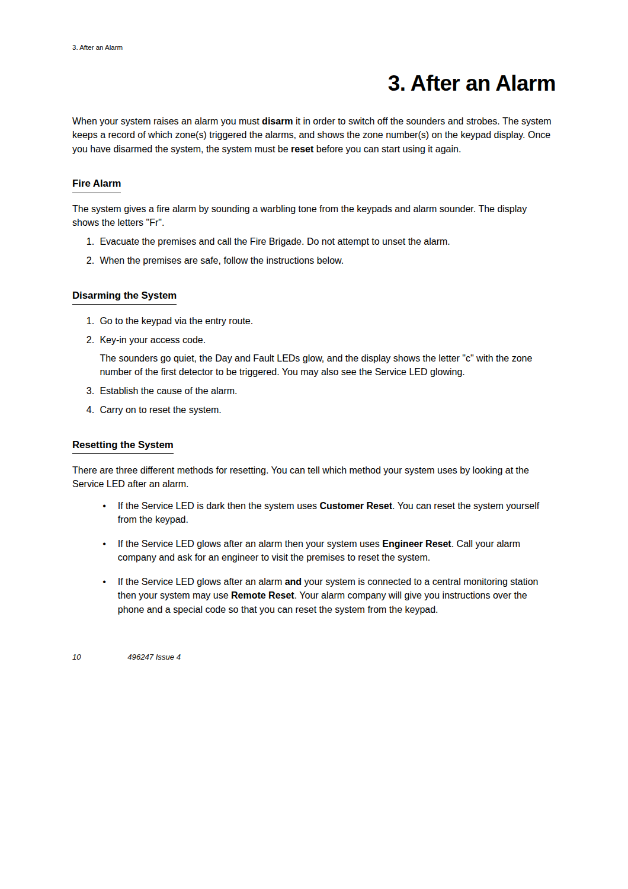3. After an Alarm
3. After an Alarm
When your system raises an alarm you must disarm it in order to switch off the sounders and strobes. The system keeps a record of which zone(s) triggered the alarms, and shows the zone number(s) on the keypad display. Once you have disarmed the system, the system must be reset before you can start using it again.
Fire Alarm
The system gives a fire alarm by sounding a warbling tone from the keypads and alarm sounder. The display shows the letters "Fr".
Evacuate the premises and call the Fire Brigade. Do not attempt to unset the alarm.
When the premises are safe, follow the instructions below.
Disarming the System
Go to the keypad via the entry route.
Key-in your access code.
The sounders go quiet, the Day and Fault LEDs glow, and the display shows the letter "c" with the zone number of the first detector to be triggered. You may also see the Service LED glowing.
Establish the cause of the alarm.
Carry on to reset the system.
Resetting the System
There are three different methods for resetting. You can tell which method your system uses by looking at the Service LED after an alarm.
If the Service LED is dark then the system uses Customer Reset. You can reset the system yourself from the keypad.
If the Service LED glows after an alarm then your system uses Engineer Reset. Call your alarm company and ask for an engineer to visit the premises to reset the system.
If the Service LED glows after an alarm and your system is connected to a central monitoring station then your system may use Remote Reset. Your alarm company will give you instructions over the phone and a special code so that you can reset the system from the keypad.
10 496247 Issue 4